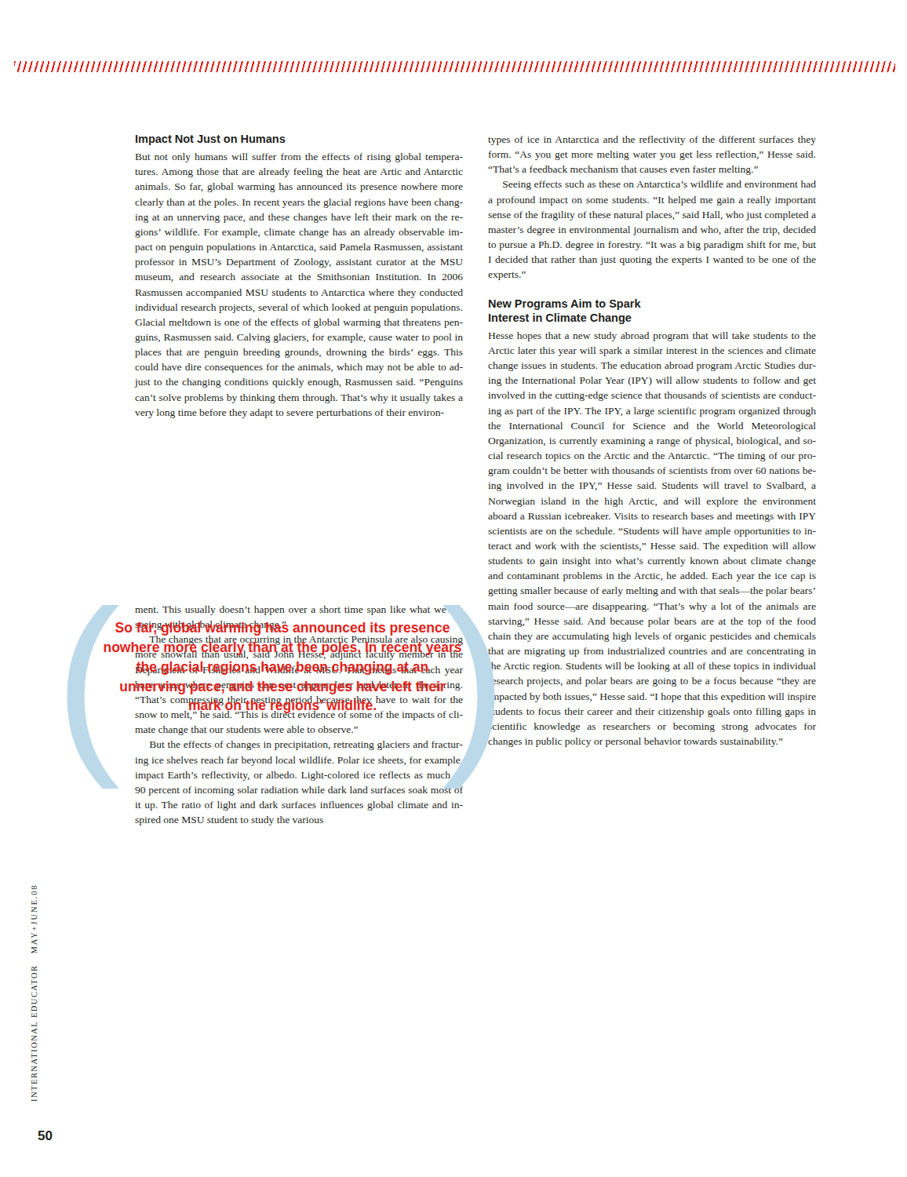International Educator May+June.08
50
Impact Not Just on Humans
But not only humans will suffer from the effects of rising global temperatures. Among those that are already feeling the heat are Artic and Antarctic animals. So far, global warming has announced its presence nowhere more clearly than at the poles. In recent years the glacial regions have been changing at an unnerving pace, and these changes have left their mark on the regions’ wildlife. For example, climate change has an already observable impact on penguin populations in Antarctica, said Pamela Rasmussen, assistant professor in MSU’s Department of Zoology, assistant curator at the MSU museum, and research associate at the Smithsonian Institution. In 2006 Rasmussen accompanied MSU students to Antarctica where they conducted individual research projects, several of which looked at penguin populations. Glacial meltdown is one of the effects of global warming that threatens penguins, Rasmussen said. Calving glaciers, for example, cause water to pool in places that are penguin breeding grounds, drowning the birds’ eggs. This could have dire consequences for the animals, which may not be able to adjust to the changing conditions quickly enough, Rasmussen said. “Penguins can’t solve problems by thinking them through. That’s why it usually takes a very long time before they adapt to severe perturbations of their environ-
ment. This usually doesn’t happen over a short time span like what we are seeing with global climate change.”
The changes that are occurring in the Antarctic Peninsula are also causing more snowfall than usual, said John Hesse, adjunct faculty member in the Department of Fisheries and Wildlife at MSU. That means that each year bare areas where penguins can nest appear later and later in the spring. “That’s compressing their nesting period because they have to wait for the snow to melt,” he said. “This is direct evidence of some of the impacts of climate change that our students were able to observe.”
But the effects of changes in precipitation, retreating glaciers and fracturing ice shelves reach far beyond local wildlife. Polar ice sheets, for example, impact Earth’s reflectivity, or albedo. Light-colored ice reflects as much as 90 percent of incoming solar radiation while dark land surfaces soak most of it up. The ratio of light and dark surfaces influences global climate and inspired one MSU student to study the various
types of ice in Antarctica and the reflectivity of the different surfaces they form. “As you get more melting water you get less reflection,” Hesse said. “That’s a feedback mechanism that causes even faster melting.”
Seeing effects such as these on Antarctica’s wildlife and environment had a profound impact on some students. “It helped me gain a really important sense of the fragility of these natural places,” said Hall, who just completed a master’s degree in environmental journalism and who, after the trip, decided to pursue a Ph.D. degree in forestry. “It was a big paradigm shift for me, but I decided that rather than just quoting the experts I wanted to be one of the experts.”
New Programs Aim to Spark
Interest in Climate Change
Hesse hopes that a new study abroad program that will take students to the Arctic later this year will spark a similar interest in the sciences and climate change issues in students. The education abroad program Arctic Studies during the International Polar Year (IPY) will allow students to follow and get involved in the cutting-edge science that thousands of scientists are conducting as part of the IPY. The IPY, a large scientific program organized through the International Council for Science and the World Meteorological Organization, is currently examining a range of physical, biological, and social research topics on the Arctic and the Antarctic. “The timing of our program couldn’t be better with thousands of scientists from over 60 nations being involved in the IPY,” Hesse said. Students will travel to Svalbard, a Norwegian island in the high Arctic, and will explore the environment aboard a Russian icebreaker. Visits to research bases and meetings with IPY scientists are on the schedule. “Students will have ample opportunities to interact and work with the scientists,” Hesse said. The expedition will allow students to gain insight into what’s currently known about climate change and contaminant problems in the Arctic, he added. Each year the ice cap is getting smaller because of early melting and with that seals—the polar bears’ main food source—are disappearing. “That’s why a lot of the animals are starving,” Hesse said. And because polar bears are at the top of the food chain they are accumulating high levels of organic pesticides and chemicals that are migrating up from industrialized countries and are concentrating in the Arctic region. Students will be looking at all of these topics in individual research projects, and polar bears are going to be a focus because “they are impacted by both issues,” Hesse said. “I hope that this expedition will inspire students to focus their career and their citizenship goals onto filling gaps in scientific knowledge as researchers or becoming strong advocates for changes in public policy or personal behavior towards sustainability.”
( )
So far, global warming has announced its presence nowhere more clearly than at the poles. In recent years the glacial regions have been changing at an unnerving pace, and these changes have left their mark on the regions’ wildlife.